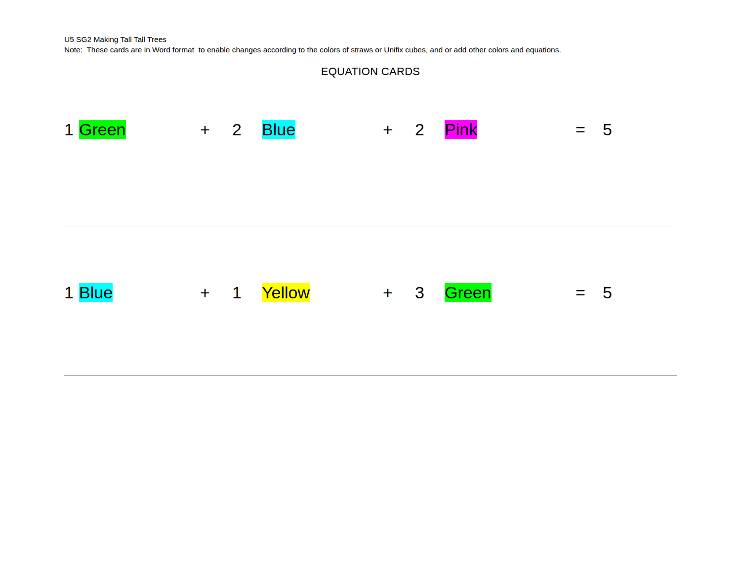U5 SG2 Making Tall Tall Trees
Note: These cards are in Word format to enable changes according to the colors of straws or Unifix cubes, and or add other colors and equations.
EQUATION CARDS
| 1 | Green | + | 2 | Blue | + | 2 | Pink | = | 5 |
| 1 | Blue | + | 1 | Yellow | + | 3 | Green | = | 5 |